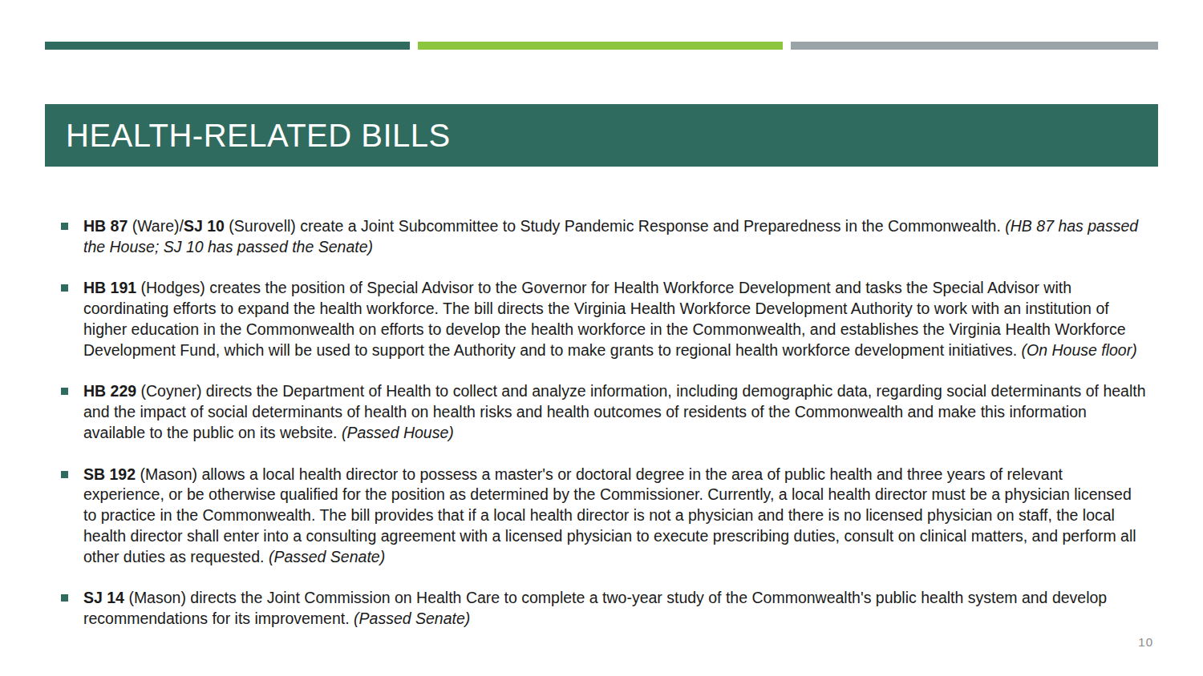HEALTH-RELATED BILLS
HB 87 (Ware)/SJ 10 (Surovell) create a Joint Subcommittee to Study Pandemic Response and Preparedness in the Commonwealth. (HB 87 has passed the House; SJ 10 has passed the Senate)
HB 191 (Hodges) creates the position of Special Advisor to the Governor for Health Workforce Development and tasks the Special Advisor with coordinating efforts to expand the health workforce. The bill directs the Virginia Health Workforce Development Authority to work with an institution of higher education in the Commonwealth on efforts to develop the health workforce in the Commonwealth, and establishes the Virginia Health Workforce Development Fund, which will be used to support the Authority and to make grants to regional health workforce development initiatives. (On House floor)
HB 229 (Coyner) directs the Department of Health to collect and analyze information, including demographic data, regarding social determinants of health and the impact of social determinants of health on health risks and health outcomes of residents of the Commonwealth and make this information available to the public on its website. (Passed House)
SB 192 (Mason) allows a local health director to possess a master's or doctoral degree in the area of public health and three years of relevant experience, or be otherwise qualified for the position as determined by the Commissioner. Currently, a local health director must be a physician licensed to practice in the Commonwealth. The bill provides that if a local health director is not a physician and there is no licensed physician on staff, the local health director shall enter into a consulting agreement with a licensed physician to execute prescribing duties, consult on clinical matters, and perform all other duties as requested. (Passed Senate)
SJ 14 (Mason) directs the Joint Commission on Health Care to complete a two-year study of the Commonwealth's public health system and develop recommendations for its improvement. (Passed Senate)
10